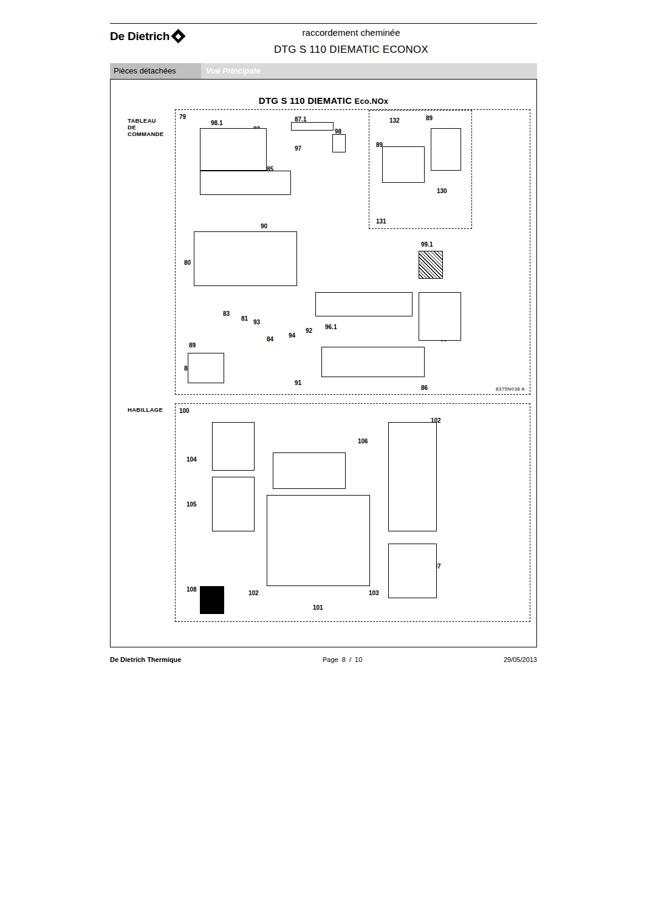De Dietrich
raccordement cheminée
DTG S 110 DIEMATIC ECONOX
Pièces détachées
Vue Principale
DTG S 110 DIEMATIC Eco.NOx
TABLEAU
DE
COMMANDE
79 98.1 82 87.1 98 97 85 132 89 89 130 131 90 80 83 81 93 84 94 92 96.1 95 96 99.1 99 86 87 91 88 89
8375N038 A
HABILLAGE
100 102 106 104 105 107 108 102 101 103
De Dietrich Thermique
Page 8 / 10
29/05/2013